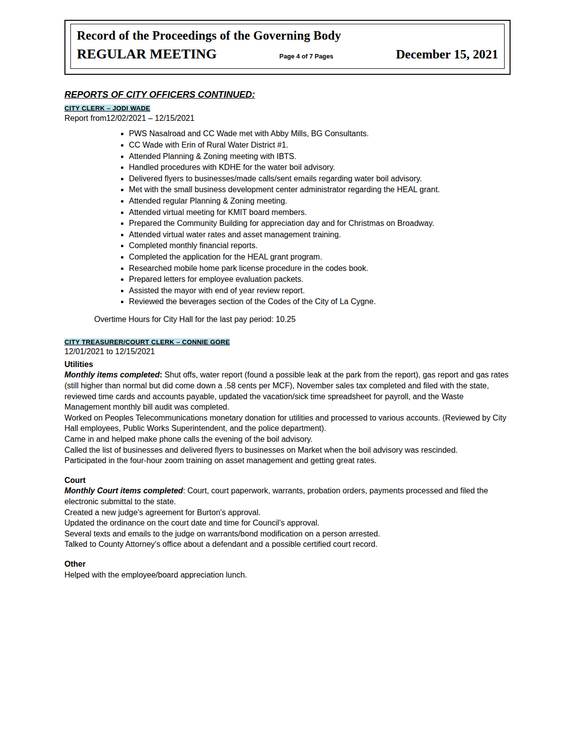Record of the Proceedings of the Governing Body
REGULAR MEETING Page 4 of 7 Pages December 15, 2021
REPORTS OF CITY OFFICERS CONTINUED:
CITY CLERK – JODI WADE
Report from12/02/2021 – 12/15/2021
PWS Nasalroad and CC Wade met with Abby Mills, BG Consultants.
CC Wade with Erin of Rural Water District #1.
Attended Planning & Zoning meeting with IBTS.
Handled procedures with KDHE for the water boil advisory.
Delivered flyers to businesses/made calls/sent emails regarding water boil advisory.
Met with the small business development center administrator regarding the HEAL grant.
Attended regular Planning & Zoning meeting.
Attended virtual meeting for KMIT board members.
Prepared the Community Building for appreciation day and for Christmas on Broadway.
Attended virtual water rates and asset management training.
Completed monthly financial reports.
Completed the application for the HEAL grant program.
Researched mobile home park license procedure in the codes book.
Prepared letters for employee evaluation packets.
Assisted the mayor with end of year review report.
Reviewed the beverages section of the Codes of the City of La Cygne.
Overtime Hours for City Hall for the last pay period: 10.25
CITY TREASURER/COURT CLERK – CONNIE GORE
12/01/2021 to 12/15/2021
Utilities
Monthly items completed: Shut offs, water report (found a possible leak at the park from the report), gas report and gas rates (still higher than normal but did come down a .58 cents per MCF), November sales tax completed and filed with the state, reviewed time cards and accounts payable, updated the vacation/sick time spreadsheet for payroll, and the Waste Management monthly bill audit was completed.
Worked on Peoples Telecommunications monetary donation for utilities and processed to various accounts. (Reviewed by City Hall employees, Public Works Superintendent, and the police department).
Came in and helped make phone calls the evening of the boil advisory.
Called the list of businesses and delivered flyers to businesses on Market when the boil advisory was rescinded.
Participated in the four-hour zoom training on asset management and getting great rates.
Court
Monthly Court items completed: Court, court paperwork, warrants, probation orders, payments processed and filed the electronic submittal to the state.
Created a new judge's agreement for Burton's approval.
Updated the ordinance on the court date and time for Council's approval.
Several texts and emails to the judge on warrants/bond modification on a person arrested.
Talked to County Attorney's office about a defendant and a possible certified court record.
Other
Helped with the employee/board appreciation lunch.